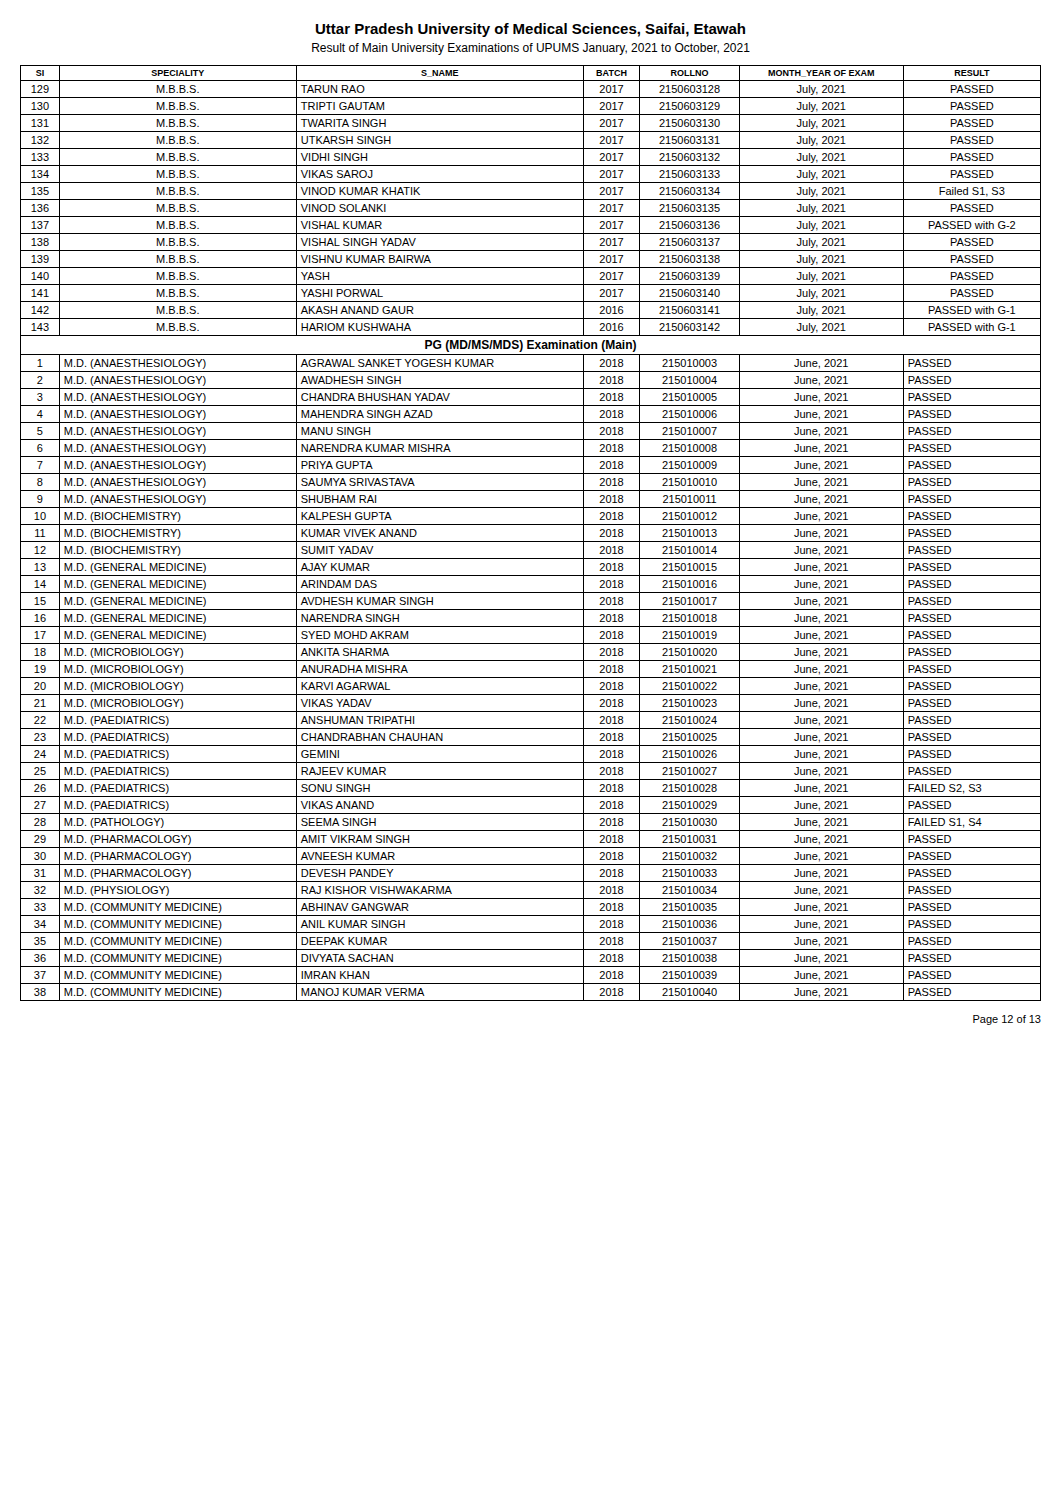Uttar Pradesh University of Medical Sciences, Saifai, Etawah
Result of Main University Examinations of UPUMS January, 2021 to October, 2021
| SI | SPECIALITY | S_NAME | BATCH | ROLLNO | MONTH_YEAR OF EXAM | RESULT |
| --- | --- | --- | --- | --- | --- | --- |
| 129 | M.B.B.S. | TARUN RAO | 2017 | 2150603128 | July, 2021 | PASSED |
| 130 | M.B.B.S. | TRIPTI GAUTAM | 2017 | 2150603129 | July, 2021 | PASSED |
| 131 | M.B.B.S. | TWARITA SINGH | 2017 | 2150603130 | July, 2021 | PASSED |
| 132 | M.B.B.S. | UTKARSH SINGH | 2017 | 2150603131 | July, 2021 | PASSED |
| 133 | M.B.B.S. | VIDHI SINGH | 2017 | 2150603132 | July, 2021 | PASSED |
| 134 | M.B.B.S. | VIKAS SAROJ | 2017 | 2150603133 | July, 2021 | PASSED |
| 135 | M.B.B.S. | VINOD KUMAR KHATIK | 2017 | 2150603134 | July, 2021 | Failed S1, S3 |
| 136 | M.B.B.S. | VINOD SOLANKI | 2017 | 2150603135 | July, 2021 | PASSED |
| 137 | M.B.B.S. | VISHAL KUMAR | 2017 | 2150603136 | July, 2021 | PASSED with G-2 |
| 138 | M.B.B.S. | VISHAL SINGH YADAV | 2017 | 2150603137 | July, 2021 | PASSED |
| 139 | M.B.B.S. | VISHNU KUMAR BAIRWA | 2017 | 2150603138 | July, 2021 | PASSED |
| 140 | M.B.B.S. | YASH | 2017 | 2150603139 | July, 2021 | PASSED |
| 141 | M.B.B.S. | YASHI PORWAL | 2017 | 2150603140 | July, 2021 | PASSED |
| 142 | M.B.B.S. | AKASH ANAND GAUR | 2016 | 2150603141 | July, 2021 | PASSED with G-1 |
| 143 | M.B.B.S. | HARIOM KUSHWAHA | 2016 | 2150603142 | July, 2021 | PASSED with G-1 |
| PG (MD/MS/MDS) Examination (Main) |
| 1 | M.D. (ANAESTHESIOLOGY) | AGRAWAL SANKET YOGESH KUMAR | 2018 | 215010003 | June, 2021 | PASSED |
| 2 | M.D. (ANAESTHESIOLOGY) | AWADHESH SINGH | 2018 | 215010004 | June, 2021 | PASSED |
| 3 | M.D. (ANAESTHESIOLOGY) | CHANDRA BHUSHAN YADAV | 2018 | 215010005 | June, 2021 | PASSED |
| 4 | M.D. (ANAESTHESIOLOGY) | MAHENDRA SINGH AZAD | 2018 | 215010006 | June, 2021 | PASSED |
| 5 | M.D. (ANAESTHESIOLOGY) | MANU SINGH | 2018 | 215010007 | June, 2021 | PASSED |
| 6 | M.D. (ANAESTHESIOLOGY) | NARENDRA KUMAR MISHRA | 2018 | 215010008 | June, 2021 | PASSED |
| 7 | M.D. (ANAESTHESIOLOGY) | PRIYA GUPTA | 2018 | 215010009 | June, 2021 | PASSED |
| 8 | M.D. (ANAESTHESIOLOGY) | SAUMYA SRIVASTAVA | 2018 | 215010010 | June, 2021 | PASSED |
| 9 | M.D. (ANAESTHESIOLOGY) | SHUBHAM RAI | 2018 | 215010011 | June, 2021 | PASSED |
| 10 | M.D. (BIOCHEMISTRY) | KALPESH GUPTA | 2018 | 215010012 | June, 2021 | PASSED |
| 11 | M.D. (BIOCHEMISTRY) | KUMAR VIVEK ANAND | 2018 | 215010013 | June, 2021 | PASSED |
| 12 | M.D. (BIOCHEMISTRY) | SUMIT YADAV | 2018 | 215010014 | June, 2021 | PASSED |
| 13 | M.D. (GENERAL MEDICINE) | AJAY KUMAR | 2018 | 215010015 | June, 2021 | PASSED |
| 14 | M.D. (GENERAL MEDICINE) | ARINDAM DAS | 2018 | 215010016 | June, 2021 | PASSED |
| 15 | M.D. (GENERAL MEDICINE) | AVDHESH KUMAR SINGH | 2018 | 215010017 | June, 2021 | PASSED |
| 16 | M.D. (GENERAL MEDICINE) | NARENDRA SINGH | 2018 | 215010018 | June, 2021 | PASSED |
| 17 | M.D. (GENERAL MEDICINE) | SYED MOHD AKRAM | 2018 | 215010019 | June, 2021 | PASSED |
| 18 | M.D. (MICROBIOLOGY) | ANKITA SHARMA | 2018 | 215010020 | June, 2021 | PASSED |
| 19 | M.D. (MICROBIOLOGY) | ANURADHA MISHRA | 2018 | 215010021 | June, 2021 | PASSED |
| 20 | M.D. (MICROBIOLOGY) | KARVI AGARWAL | 2018 | 215010022 | June, 2021 | PASSED |
| 21 | M.D. (MICROBIOLOGY) | VIKAS YADAV | 2018 | 215010023 | June, 2021 | PASSED |
| 22 | M.D. (PAEDIATRICS) | ANSHUMAN TRIPATHI | 2018 | 215010024 | June, 2021 | PASSED |
| 23 | M.D. (PAEDIATRICS) | CHANDRABHAN CHAUHAN | 2018 | 215010025 | June, 2021 | PASSED |
| 24 | M.D. (PAEDIATRICS) | GEMINI | 2018 | 215010026 | June, 2021 | PASSED |
| 25 | M.D. (PAEDIATRICS) | RAJEEV KUMAR | 2018 | 215010027 | June, 2021 | PASSED |
| 26 | M.D. (PAEDIATRICS) | SONU SINGH | 2018 | 215010028 | June, 2021 | FAILED S2, S3 |
| 27 | M.D. (PAEDIATRICS) | VIKAS ANAND | 2018 | 215010029 | June, 2021 | PASSED |
| 28 | M.D. (PATHOLOGY) | SEEMA SINGH | 2018 | 215010030 | June, 2021 | FAILED S1, S4 |
| 29 | M.D. (PHARMACOLOGY) | AMIT VIKRAM SINGH | 2018 | 215010031 | June, 2021 | PASSED |
| 30 | M.D. (PHARMACOLOGY) | AVNEESH KUMAR | 2018 | 215010032 | June, 2021 | PASSED |
| 31 | M.D. (PHARMACOLOGY) | DEVESH PANDEY | 2018 | 215010033 | June, 2021 | PASSED |
| 32 | M.D. (PHYSIOLOGY) | RAJ KISHOR VISHWAKARMA | 2018 | 215010034 | June, 2021 | PASSED |
| 33 | M.D. (COMMUNITY MEDICINE) | ABHINAV GANGWAR | 2018 | 215010035 | June, 2021 | PASSED |
| 34 | M.D. (COMMUNITY MEDICINE) | ANIL KUMAR SINGH | 2018 | 215010036 | June, 2021 | PASSED |
| 35 | M.D. (COMMUNITY MEDICINE) | DEEPAK KUMAR | 2018 | 215010037 | June, 2021 | PASSED |
| 36 | M.D. (COMMUNITY MEDICINE) | DIVYATA SACHAN | 2018 | 215010038 | June, 2021 | PASSED |
| 37 | M.D. (COMMUNITY MEDICINE) | IMRAN KHAN | 2018 | 215010039 | June, 2021 | PASSED |
| 38 | M.D. (COMMUNITY MEDICINE) | MANOJ KUMAR VERMA | 2018 | 215010040 | June, 2021 | PASSED |
Page 12 of 13